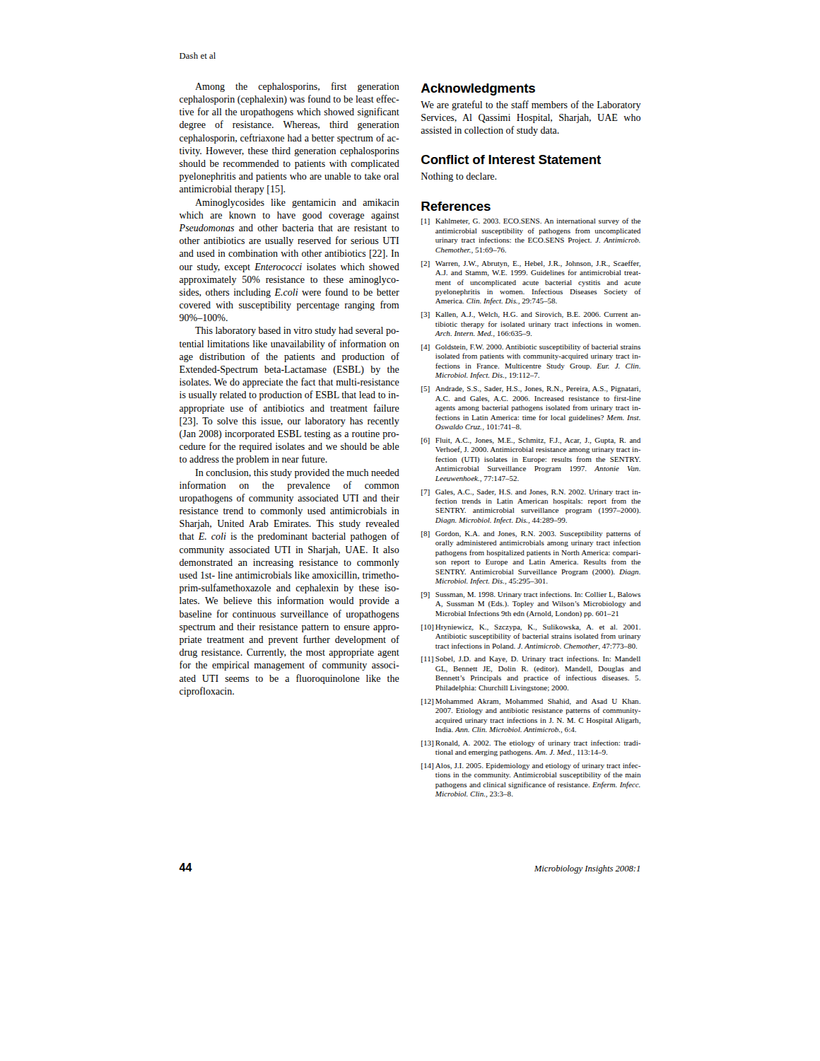Dash et al
Among the cephalosporins, first generation cephalosporin (cephalexin) was found to be least effective for all the uropathogens which showed significant degree of resistance. Whereas, third generation cephalosporin, ceftriaxone had a better spectrum of activity. However, these third generation cephalosporins should be recommended to patients with complicated pyelonephritis and patients who are unable to take oral antimicrobial therapy [15].
Aminoglycosides like gentamicin and amikacin which are known to have good coverage against Pseudomonas and other bacteria that are resistant to other antibiotics are usually reserved for serious UTI and used in combination with other antibiotics [22]. In our study, except Enterococci isolates which showed approximately 50% resistance to these aminoglycosides, others including E.coli were found to be better covered with susceptibility percentage ranging from 90%–100%.
This laboratory based in vitro study had several potential limitations like unavailability of information on age distribution of the patients and production of Extended-Spectrum beta-Lactamase (ESBL) by the isolates. We do appreciate the fact that multi-resistance is usually related to production of ESBL that lead to inappropriate use of antibiotics and treatment failure [23]. To solve this issue, our laboratory has recently (Jan 2008) incorporated ESBL testing as a routine procedure for the required isolates and we should be able to address the problem in near future.
In conclusion, this study provided the much needed information on the prevalence of common uropathogens of community associated UTI and their resistance trend to commonly used antimicrobials in Sharjah, United Arab Emirates. This study revealed that E. coli is the predominant bacterial pathogen of community associated UTI in Sharjah, UAE. It also demonstrated an increasing resistance to commonly used 1st- line antimicrobials like amoxicillin, trimethoprim-sulfamethoxazole and cephalexin by these isolates. We believe this information would provide a baseline for continuous surveillance of uropathogens spectrum and their resistance pattern to ensure appropriate treatment and prevent further development of drug resistance. Currently, the most appropriate agent for the empirical management of community associated UTI seems to be a fluoroquinolone like the ciprofloxacin.
Acknowledgments
We are grateful to the staff members of the Laboratory Services, Al Qassimi Hospital, Sharjah, UAE who assisted in collection of study data.
Conflict of Interest Statement
Nothing to declare.
References
[1] Kahlmeter, G. 2003. ECO.SENS. An international survey of the antimicrobial susceptibility of pathogens from uncomplicated urinary tract infections: the ECO.SENS Project. J. Antimicrob. Chemother., 51:69–76.
[2] Warren, J.W., Abrutyn, E., Hebel, J.R., Johnson, J.R., Scaeffer, A.J. and Stamm, W.E. 1999. Guidelines for antimicrobial treatment of uncomplicated acute bacterial cystitis and acute pyelonephritis in women. Infectious Diseases Society of America. Clin. Infect. Dis., 29:745–58.
[3] Kallen, A.J., Welch, H.G. and Sirovich, B.E. 2006. Current antibiotic therapy for isolated urinary tract infections in women. Arch. Intern. Med., 166:635–9.
[4] Goldstein, F.W. 2000. Antibiotic susceptibility of bacterial strains isolated from patients with community-acquired urinary tract infections in France. Multicentre Study Group. Eur. J. Clin. Microbiol. Infect. Dis., 19:112–7.
[5] Andrade, S.S., Sader, H.S., Jones, R.N., Pereira, A.S., Pignatari, A.C. and Gales, A.C. 2006. Increased resistance to first-line agents among bacterial pathogens isolated from urinary tract infections in Latin America: time for local guidelines? Mem. Inst. Oswaldo Cruz., 101:741–8.
[6] Fluit, A.C., Jones, M.E., Schmitz, F.J., Acar, J., Gupta, R. and Verhoef, J. 2000. Antimicrobial resistance among urinary tract infection (UTI) isolates in Europe: results from the SENTRY. Antimicrobial Surveillance Program 1997. Antonie Van. Leeuwenhoek., 77:147–52.
[7] Gales, A.C., Sader, H.S. and Jones, R.N. 2002. Urinary tract infection trends in Latin American hospitals: report from the SENTRY. antimicrobial surveillance program (1997–2000). Diagn. Microbiol. Infect. Dis., 44:289–99.
[8] Gordon, K.A. and Jones, R.N. 2003. Susceptibility patterns of orally administered antimicrobials among urinary tract infection pathogens from hospitalized patients in North America: comparison report to Europe and Latin America. Results from the SENTRY. Antimicrobial Surveillance Program (2000). Diagn. Microbiol. Infect. Dis., 45:295–301.
[9] Sussman, M. 1998. Urinary tract infections. In: Collier L, Balows A, Sussman M (Eds.). Topley and Wilson’s Microbiology and Microbial Infections 9th edn (Arnold, London) pp. 601–21
[10] Hryniewicz, K., Szczypa, K., Sulikowska, A. et al. 2001. Antibiotic susceptibility of bacterial strains isolated from urinary tract infections in Poland. J. Antimicrob. Chemother, 47:773–80.
[11] Sobel, J.D. and Kaye, D. Urinary tract infections. In: Mandell GL, Bennett JE, Dolin R. (editor). Mandell, Douglas and Bennett’s Principals and practice of infectious diseases. 5. Philadelphia: Churchill Livingstone; 2000.
[12] Mohammed Akram, Mohammed Shahid, and Asad U Khan. 2007. Etiology and antibiotic resistance patterns of community-acquired urinary tract infections in J. N. M. C Hospital Aligarh, India. Ann. Clin. Microbiol. Antimicrob., 6:4.
[13] Ronald, A. 2002. The etiology of urinary tract infection: traditional and emerging pathogens. Am. J. Med., 113:14–9.
[14] Alos, J.I. 2005. Epidemiology and etiology of urinary tract infections in the community. Antimicrobial susceptibility of the main pathogens and clinical significance of resistance. Enferm. Infecc. Microbiol. Clin., 23:3–8.
44
Microbiology Insights 2008:1